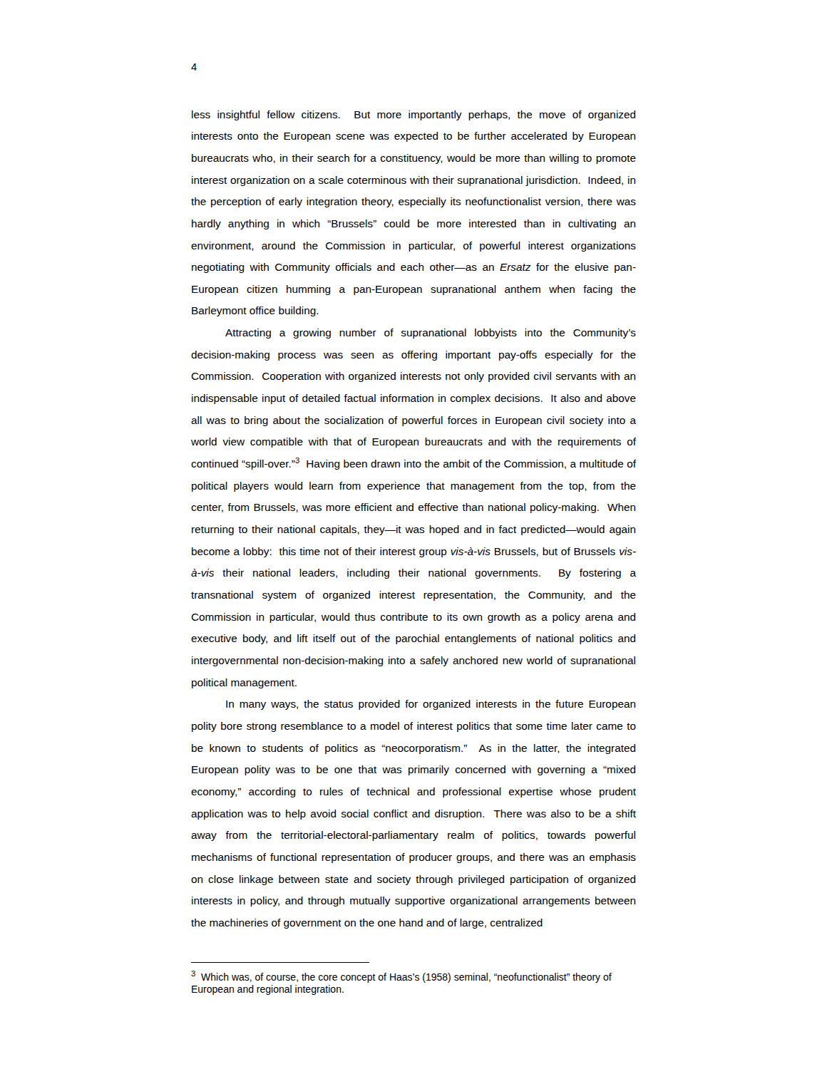4
less insightful fellow citizens. But more importantly perhaps, the move of organized interests onto the European scene was expected to be further accelerated by European bureaucrats who, in their search for a constituency, would be more than willing to promote interest organization on a scale coterminous with their supranational jurisdiction. Indeed, in the perception of early integration theory, especially its neofunctionalist version, there was hardly anything in which “Brussels” could be more interested than in cultivating an environment, around the Commission in particular, of powerful interest organizations negotiating with Community officials and each other—as an Ersatz for the elusive pan-European citizen humming a pan-European supranational anthem when facing the Barleymont office building.
Attracting a growing number of supranational lobbyists into the Community’s decision-making process was seen as offering important pay-offs especially for the Commission. Cooperation with organized interests not only provided civil servants with an indispensable input of detailed factual information in complex decisions. It also and above all was to bring about the socialization of powerful forces in European civil society into a world view compatible with that of European bureaucrats and with the requirements of continued “spill-over.”3 Having been drawn into the ambit of the Commission, a multitude of political players would learn from experience that management from the top, from the center, from Brussels, was more efficient and effective than national policy-making. When returning to their national capitals, they—it was hoped and in fact predicted—would again become a lobby: this time not of their interest group vis-à-vis Brussels, but of Brussels vis-à-vis their national leaders, including their national governments. By fostering a transnational system of organized interest representation, the Community, and the Commission in particular, would thus contribute to its own growth as a policy arena and executive body, and lift itself out of the parochial entanglements of national politics and intergovernmental non-decision-making into a safely anchored new world of supranational political management.
In many ways, the status provided for organized interests in the future European polity bore strong resemblance to a model of interest politics that some time later came to be known to students of politics as “neocorporatism.” As in the latter, the integrated European polity was to be one that was primarily concerned with governing a “mixed economy,” according to rules of technical and professional expertise whose prudent application was to help avoid social conflict and disruption. There was also to be a shift away from the territorial-electoral-parliamentary realm of politics, towards powerful mechanisms of functional representation of producer groups, and there was an emphasis on close linkage between state and society through privileged participation of organized interests in policy, and through mutually supportive organizational arrangements between the machineries of government on the one hand and of large, centralized
3 Which was, of course, the core concept of Haas’s (1958) seminal, “neofunctionalist” theory of European and regional integration.